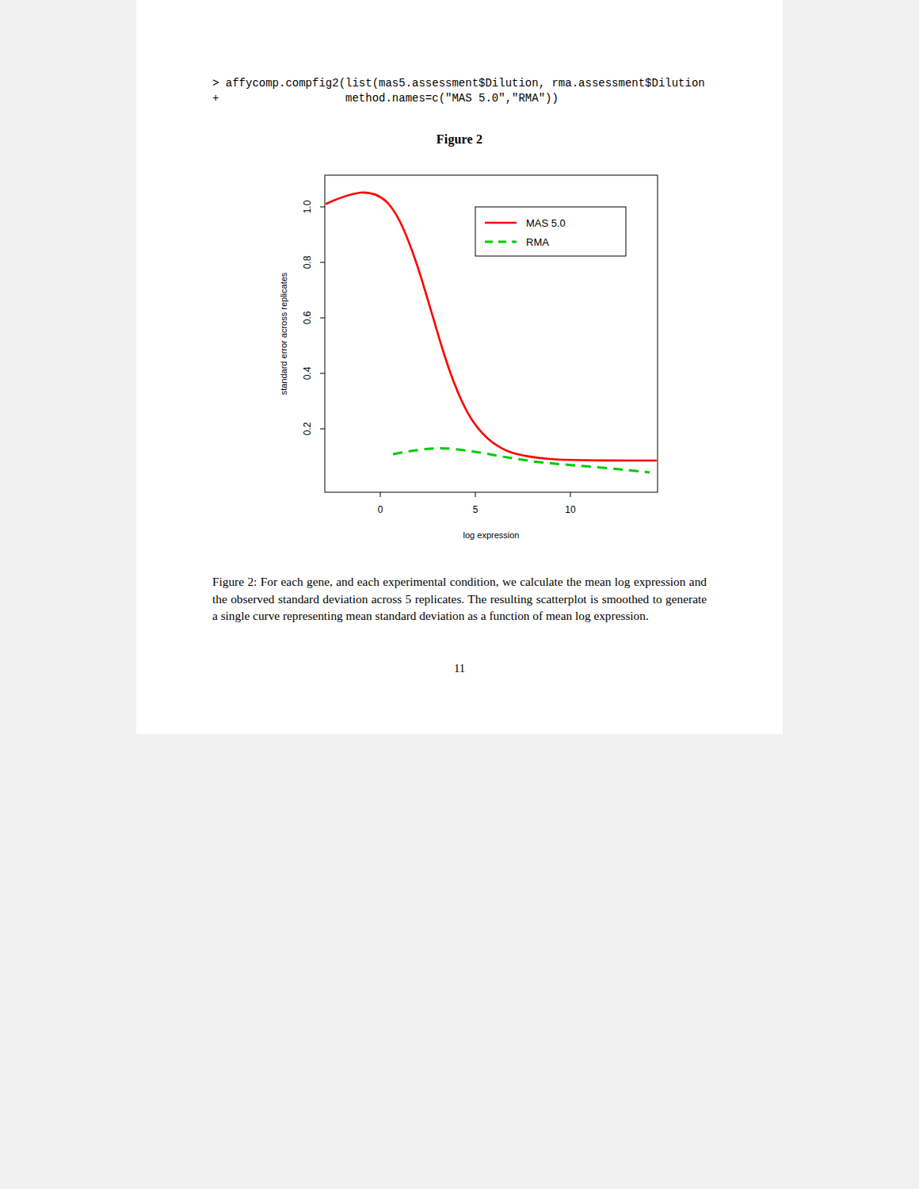> affycomp.compfig2(list(mas5.assessment$Dilution, rma.assessment$Dilution),
+                   method.names=c("MAS 5.0","RMA"))
Figure 2
1.0 0.8 0.6 0.4 0.2 standard error across replicates 0 5 10 log expression MAS 5.0 RMA
Figure 2: For each gene, and each experimental condition, we calculate the mean log expression and the observed standard deviation across 5 replicates. The resulting scatterplot is smoothed to generate a single curve representing mean standard deviation as a function of mean log expression.
11